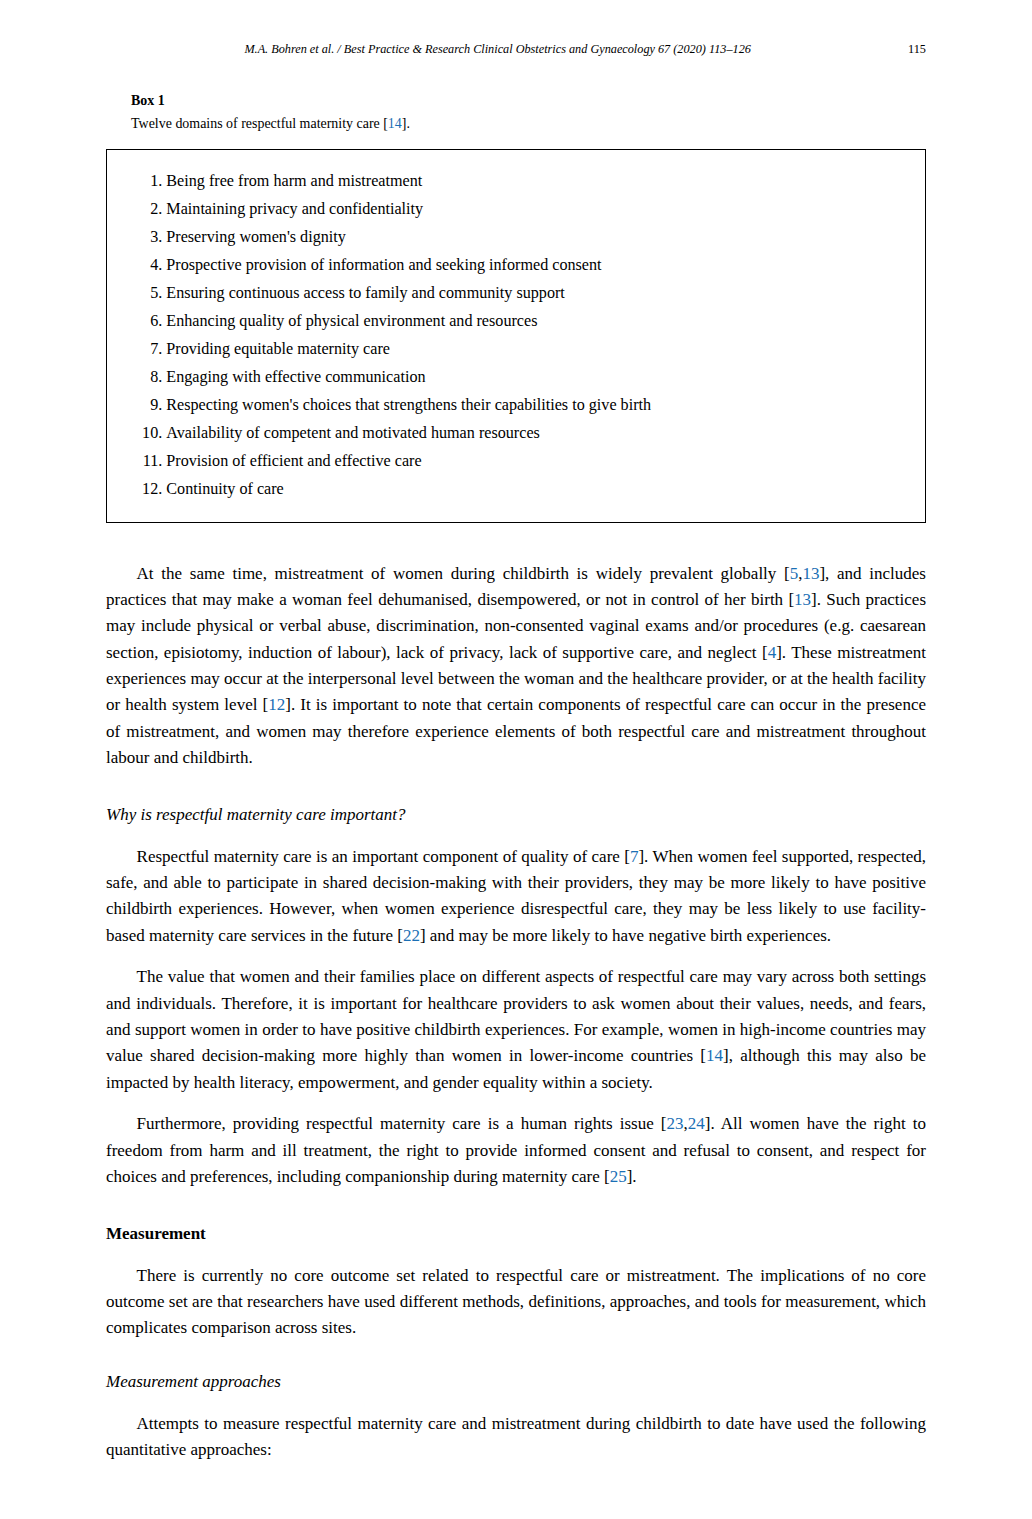M.A. Bohren et al. / Best Practice & Research Clinical Obstetrics and Gynaecology 67 (2020) 113–126
115
Box 1
Twelve domains of respectful maternity care [14].
Being free from harm and mistreatment
Maintaining privacy and confidentiality
Preserving women's dignity
Prospective provision of information and seeking informed consent
Ensuring continuous access to family and community support
Enhancing quality of physical environment and resources
Providing equitable maternity care
Engaging with effective communication
Respecting women's choices that strengthens their capabilities to give birth
Availability of competent and motivated human resources
Provision of efficient and effective care
Continuity of care
At the same time, mistreatment of women during childbirth is widely prevalent globally [5,13], and includes practices that may make a woman feel dehumanised, disempowered, or not in control of her birth [13]. Such practices may include physical or verbal abuse, discrimination, non-consented vaginal exams and/or procedures (e.g. caesarean section, episiotomy, induction of labour), lack of privacy, lack of supportive care, and neglect [4]. These mistreatment experiences may occur at the interpersonal level between the woman and the healthcare provider, or at the health facility or health system level [12]. It is important to note that certain components of respectful care can occur in the presence of mistreatment, and women may therefore experience elements of both respectful care and mistreatment throughout labour and childbirth.
Why is respectful maternity care important?
Respectful maternity care is an important component of quality of care [7]. When women feel supported, respected, safe, and able to participate in shared decision-making with their providers, they may be more likely to have positive childbirth experiences. However, when women experience disrespectful care, they may be less likely to use facility-based maternity care services in the future [22] and may be more likely to have negative birth experiences.
The value that women and their families place on different aspects of respectful care may vary across both settings and individuals. Therefore, it is important for healthcare providers to ask women about their values, needs, and fears, and support women in order to have positive childbirth experiences. For example, women in high-income countries may value shared decision-making more highly than women in lower-income countries [14], although this may also be impacted by health literacy, empowerment, and gender equality within a society.
Furthermore, providing respectful maternity care is a human rights issue [23,24]. All women have the right to freedom from harm and ill treatment, the right to provide informed consent and refusal to consent, and respect for choices and preferences, including companionship during maternity care [25].
Measurement
There is currently no core outcome set related to respectful care or mistreatment. The implications of no core outcome set are that researchers have used different methods, definitions, approaches, and tools for measurement, which complicates comparison across sites.
Measurement approaches
Attempts to measure respectful maternity care and mistreatment during childbirth to date have used the following quantitative approaches: